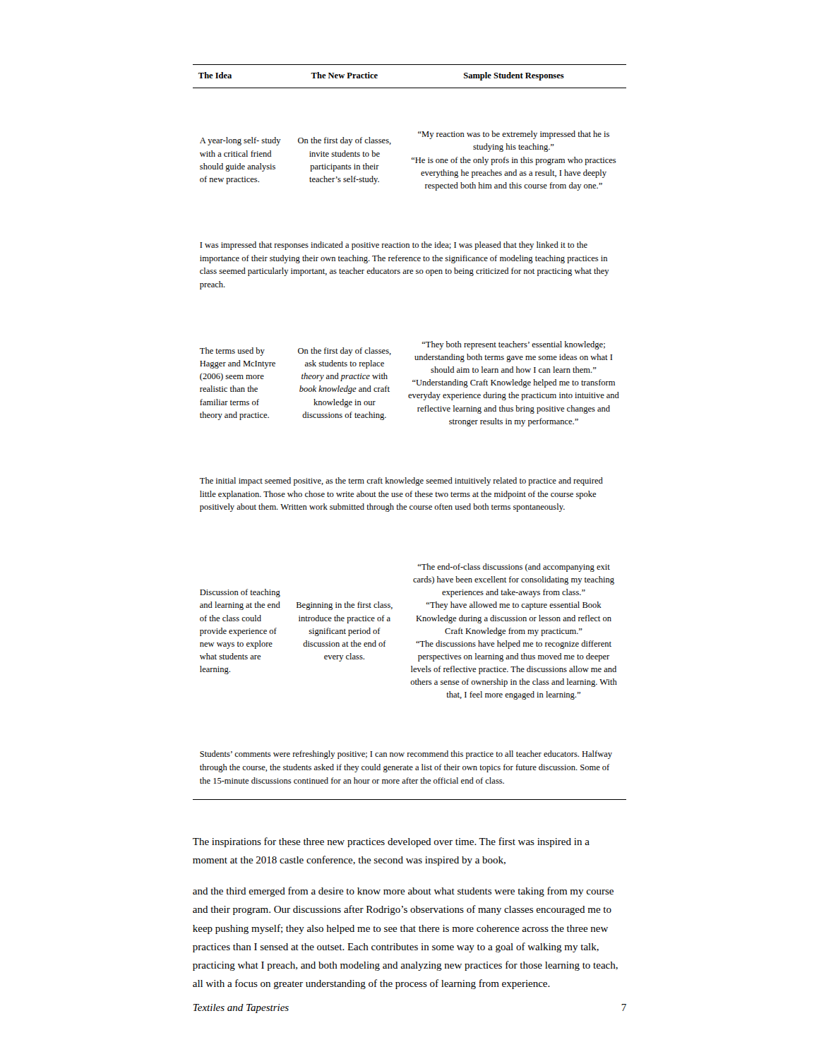| The Idea | The New Practice | Sample Student Responses |
| --- | --- | --- |
| A year-long self- study with a critical friend should guide analysis of new practices. | On the first day of classes, invite students to be participants in their teacher’s self-study. | “My reaction was to be extremely impressed that he is studying his teaching.” “He is one of the only profs in this program who practices everything he preaches and as a result, I have deeply respected both him and this course from day one.” |
| I was impressed that responses indicated a positive reaction to the idea; I was pleased that they linked it to the importance of their studying their own teaching. The reference to the significance of modeling teaching practices in class seemed particularly important, as teacher educators are so open to being criticized for not practicing what they preach. |
| The terms used by Hagger and McIntyre (2006) seem more realistic than the familiar terms of theory and practice. | On the first day of classes, ask students to replace theory and practice with book knowledge and craft knowledge in our discussions of teaching. | “They both represent teachers’ essential knowledge; understanding both terms gave me some ideas on what I should aim to learn and how I can learn them.” “Understanding Craft Knowledge helped me to transform everyday experience during the practicum into intuitive and reflective learning and thus bring positive changes and stronger results in my performance.” |
| The initial impact seemed positive, as the term craft knowledge seemed intuitively related to practice and required little explanation. Those who chose to write about the use of these two terms at the midpoint of the course spoke positively about them. Written work submitted through the course often used both terms spontaneously. |
| Discussion of teaching and learning at the end of the class could provide experience of new ways to explore what students are learning. | Beginning in the first class, introduce the practice of a significant period of discussion at the end of every class. | “The end-of-class discussions (and accompanying exit cards) have been excellent for consolidating my teaching experiences and take-aways from class.” “They have allowed me to capture essential Book Knowledge during a discussion or lesson and reflect on Craft Knowledge from my practicum.” “The discussions have helped me to recognize different perspectives on learning and thus moved me to deeper levels of reflective practice. The discussions allow me and others a sense of ownership in the class and learning. With that, I feel more engaged in learning.” |
| Students’ comments were refreshingly positive; I can now recommend this practice to all teacher educators. Halfway through the course, the students asked if they could generate a list of their own topics for future discussion. Some of the 15-minute discussions continued for an hour or more after the official end of class. |
The inspirations for these three new practices developed over time. The first was inspired in a moment at the 2018 castle conference, the second was inspired by a book,
and the third emerged from a desire to know more about what students were taking from my course and their program. Our discussions after Rodrigo’s observations of many classes encouraged me to keep pushing myself; they also helped me to see that there is more coherence across the three new practices than I sensed at the outset. Each contributes in some way to a goal of walking my talk, practicing what I preach, and both modeling and analyzing new practices for those learning to teach, all with a focus on greater understanding of the process of learning from experience.
Textiles and Tapestries 7